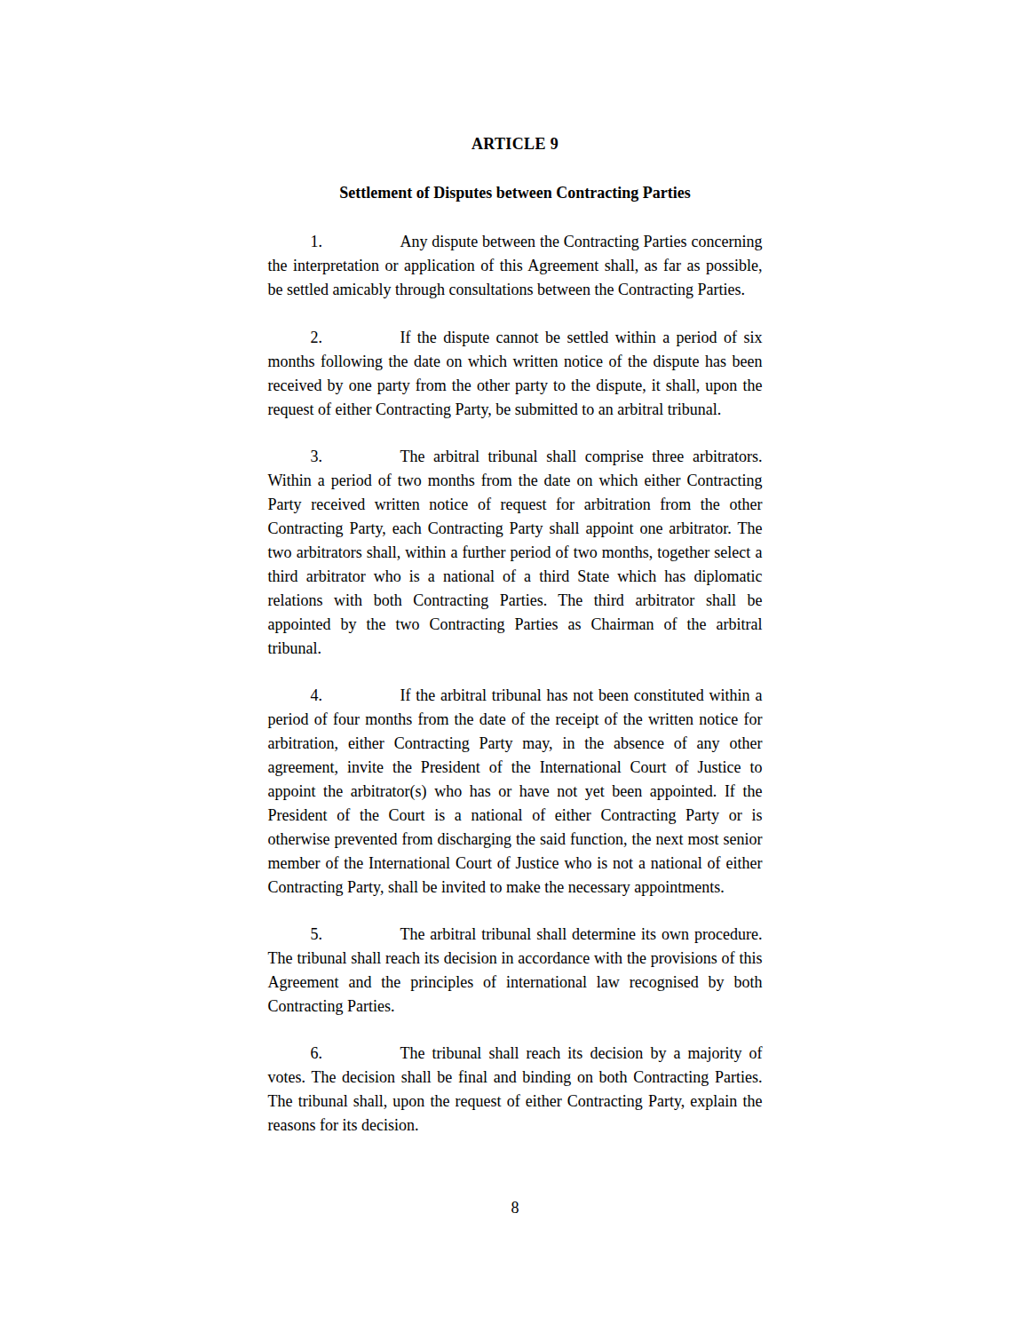ARTICLE 9
Settlement of Disputes between Contracting Parties
Any dispute between the Contracting Parties concerning the interpretation or application of this Agreement shall, as far as possible, be settled amicably through consultations between the Contracting Parties.
If the dispute cannot be settled within a period of six months following the date on which written notice of the dispute has been received by one party from the other party to the dispute, it shall, upon the request of either Contracting Party, be submitted to an arbitral tribunal.
The arbitral tribunal shall comprise three arbitrators. Within a period of two months from the date on which either Contracting Party received written notice of request for arbitration from the other Contracting Party, each Contracting Party shall appoint one arbitrator. The two arbitrators shall, within a further period of two months, together select a third arbitrator who is a national of a third State which has diplomatic relations with both Contracting Parties. The third arbitrator shall be appointed by the two Contracting Parties as Chairman of the arbitral tribunal.
If the arbitral tribunal has not been constituted within a period of four months from the date of the receipt of the written notice for arbitration, either Contracting Party may, in the absence of any other agreement, invite the President of the International Court of Justice to appoint the arbitrator(s) who has or have not yet been appointed. If the President of the Court is a national of either Contracting Party or is otherwise prevented from discharging the said function, the next most senior member of the International Court of Justice who is not a national of either Contracting Party, shall be invited to make the necessary appointments.
The arbitral tribunal shall determine its own procedure. The tribunal shall reach its decision in accordance with the provisions of this Agreement and the principles of international law recognised by both Contracting Parties.
The tribunal shall reach its decision by a majority of votes. The decision shall be final and binding on both Contracting Parties. The tribunal shall, upon the request of either Contracting Party, explain the reasons for its decision.
8